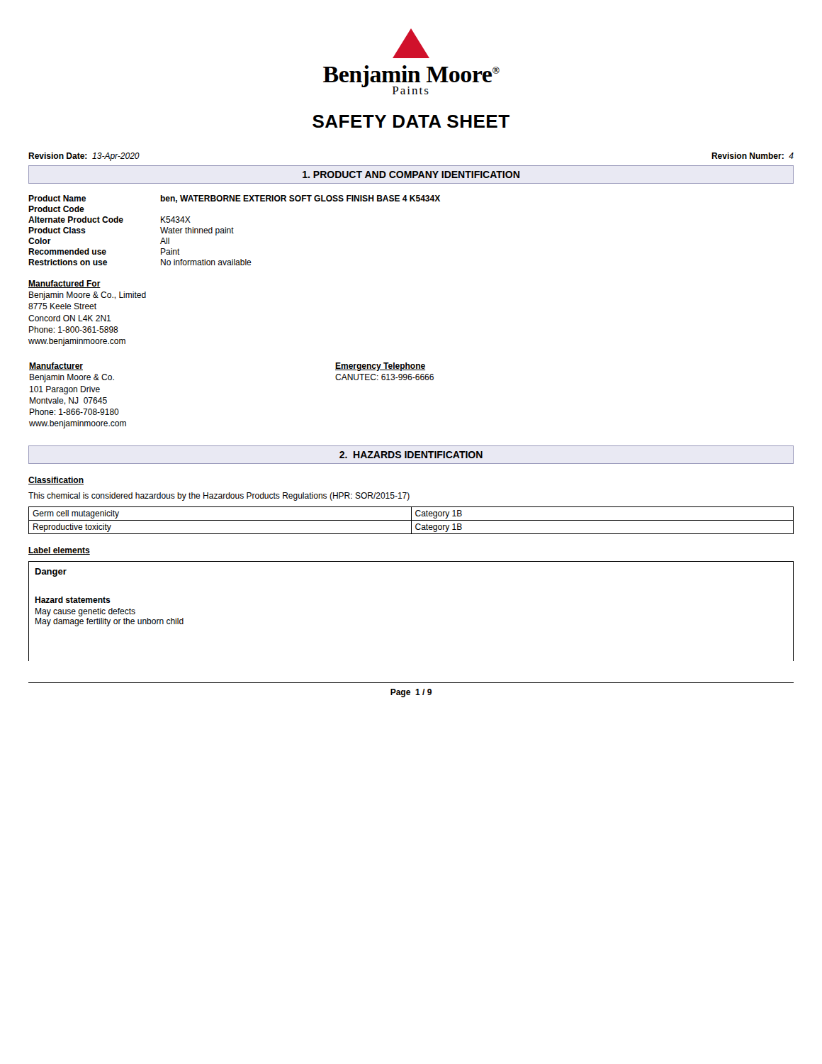Benjamin Moore®
Paints
SAFETY DATA SHEET
Revision Date: 13-Apr-2020 Revision Number: 4
1. PRODUCT AND COMPANY IDENTIFICATION
| Product Name | ben, WATERBORNE EXTERIOR SOFT GLOSS FINISH BASE 4 K5434X |
| Product Code |
| Alternate Product Code | K5434X |
| Product Class | Water thinned paint |
| Color | All |
| Recommended use | Paint |
| Restrictions on use | No information available |
Manufactured For
Benjamin Moore & Co., Limited
8775 Keele Street
Concord ON L4K 2N1
Phone: 1-800-361-5898
www.benjaminmoore.com
| Manufacturer Benjamin Moore & Co. 101 Paragon Drive Montvale, NJ 07645 Phone: 1-866-708-9180 www.benjaminmoore.com | Emergency Telephone CANUTEC: 613-996-6666 |
2. HAZARDS IDENTIFICATION
Classification
This chemical is considered hazardous by the Hazardous Products Regulations (HPR: SOR/2015-17)
| Germ cell mutagenicity | Category 1B |
| Reproductive toxicity | Category 1B |
Label elements
Danger
Hazard statements
May cause genetic defects
May damage fertility or the unborn child
Page 1 / 9